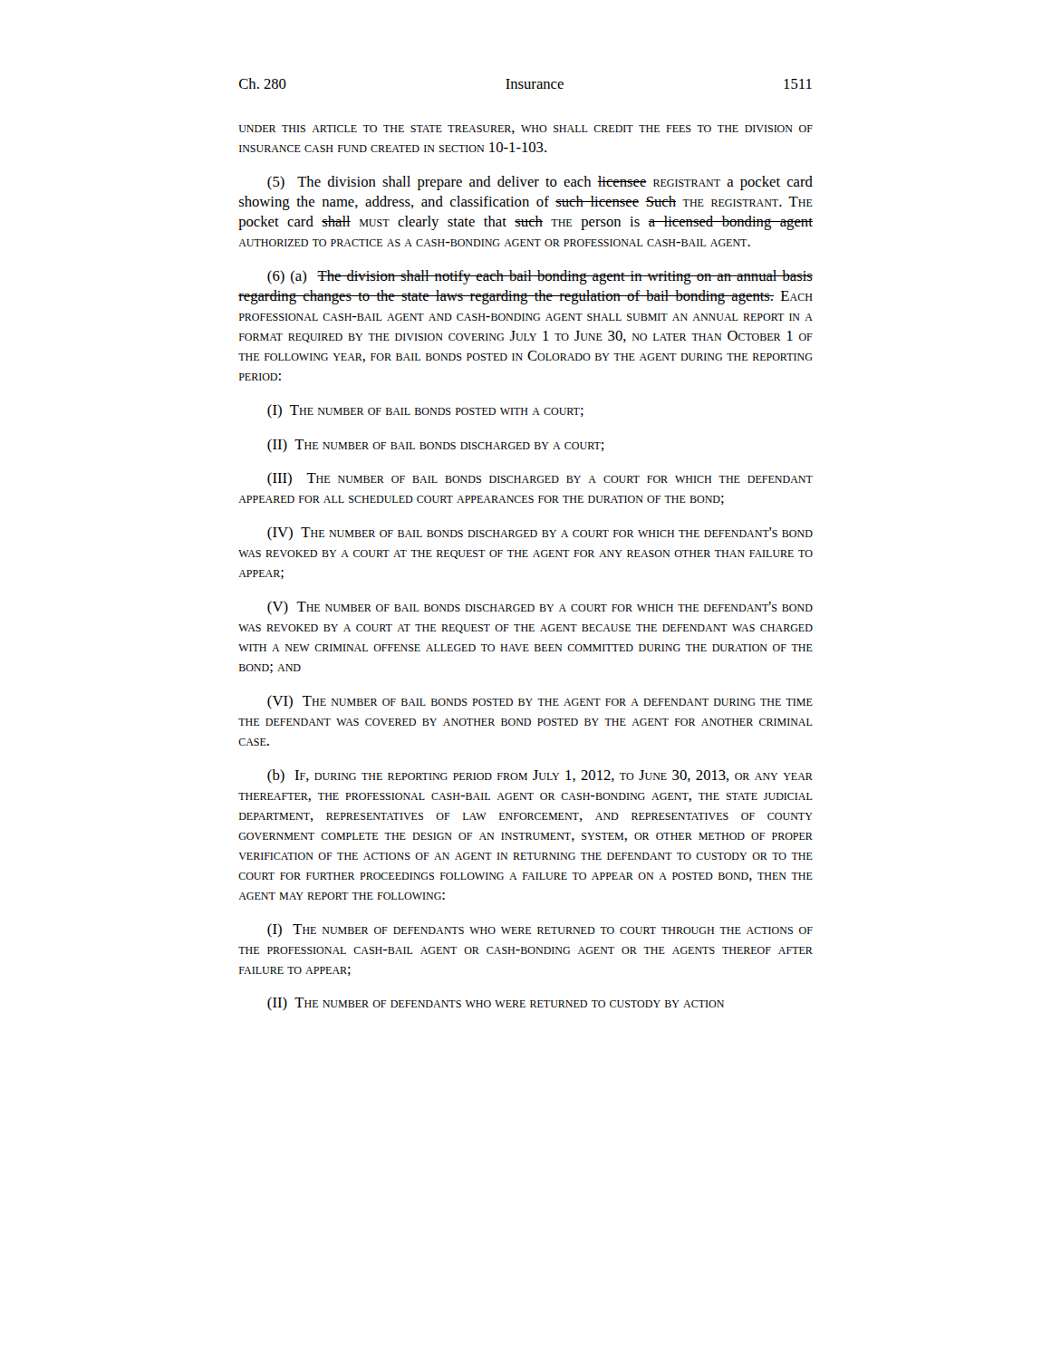Ch. 280 Insurance 1511
under this article to the state treasurer, who shall credit the fees to the division of insurance cash fund created in section 10-1-103.
(5) The division shall prepare and deliver to each licensee registrant a pocket card showing the name, address, and classification of such licensee Such the registrant. The pocket card shall must clearly state that such the person is a licensed bonding agent authorized to practice as a cash-bonding agent or professional cash-bail agent.
(6) (a) The division shall notify each bail bonding agent in writing on an annual basis regarding changes to the state laws regarding the regulation of bail bonding agents. Each professional cash-bail agent and cash-bonding agent shall submit an annual report in a format required by the division covering July 1 to June 30, no later than October 1 of the following year, for bail bonds posted in Colorado by the agent during the reporting period:
(I) The number of bail bonds posted with a court;
(II) The number of bail bonds discharged by a court;
(III) The number of bail bonds discharged by a court for which the defendant appeared for all scheduled court appearances for the duration of the bond;
(IV) The number of bail bonds discharged by a court for which the defendant's bond was revoked by a court at the request of the agent for any reason other than failure to appear;
(V) The number of bail bonds discharged by a court for which the defendant's bond was revoked by a court at the request of the agent because the defendant was charged with a new criminal offense alleged to have been committed during the duration of the bond; and
(VI) The number of bail bonds posted by the agent for a defendant during the time the defendant was covered by another bond posted by the agent for another criminal case.
(b) If, during the reporting period from July 1, 2012, to June 30, 2013, or any year thereafter, the professional cash-bail agent or cash-bonding agent, the state judicial department, representatives of law enforcement, and representatives of county government complete the design of an instrument, system, or other method of proper verification of the actions of an agent in returning the defendant to custody or to the court for further proceedings following a failure to appear on a posted bond, then the agent may report the following:
(I) The number of defendants who were returned to court through the actions of the professional cash-bail agent or cash-bonding agent or the agents thereof after failure to appear;
(II) The number of defendants who were returned to custody by action